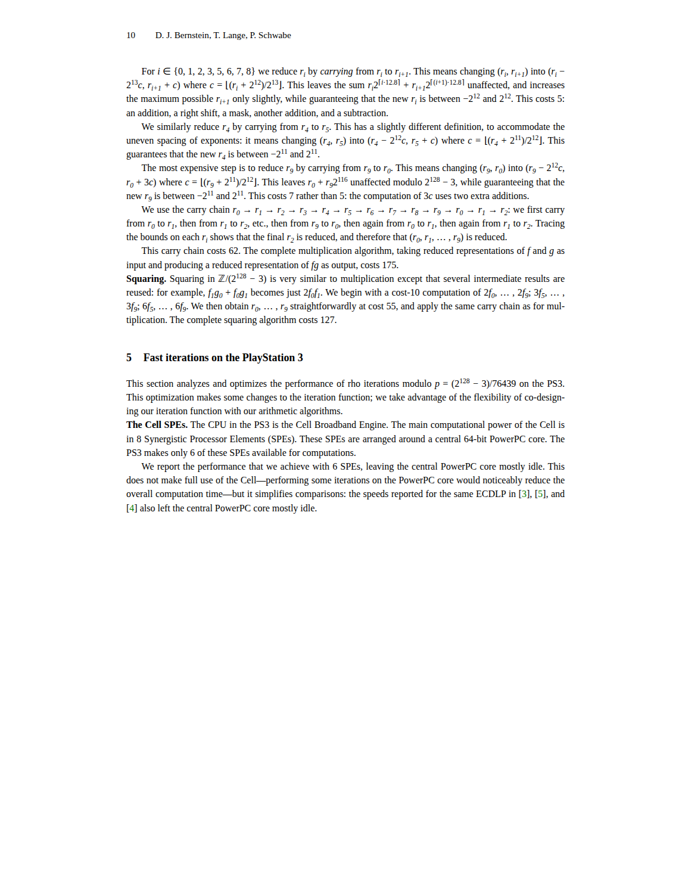10 D. J. Bernstein, T. Lange, P. Schwabe
For i ∈ {0, 1, 2, 3, 5, 6, 7, 8} we reduce ri by carrying from ri to ri+1. This means changing (ri, ri+1) into (ri − 213c, ri+1 + c) where c = ⌊(ri + 212)/213⌋. This leaves the sum ri2⌈i·12.8⌉ + ri+12⌈(i+1)·12.8⌉ unaffected, and increases the maximum possible ri+1 only slightly, while guaranteeing that the new ri is between −212 and 212. This costs 5: an addition, a right shift, a mask, another addition, and a subtraction.
We similarly reduce r4 by carrying from r4 to r5. This has a slightly different definition, to accommodate the uneven spacing of exponents: it means changing (r4, r5) into (r4 − 212c, r5 + c) where c = ⌊(r4 + 211)/212⌋. This guarantees that the new r4 is between −211 and 211.
The most expensive step is to reduce r9 by carrying from r9 to r0. This means changing (r9, r0) into (r9 − 212c, r0 + 3c) where c = ⌊(r9 + 211)/212⌋. This leaves r0 + r92116 unaffected modulo 2128 − 3, while guaranteeing that the new r9 is between −211 and 211. This costs 7 rather than 5: the computation of 3c uses two extra additions.
We use the carry chain r0 → r1 → r2 → r3 → r4 → r5 → r6 → r7 → r8 → r9 → r0 → r1 → r2: we first carry from r0 to r1, then from r1 to r2, etc., then from r9 to r0, then again from r0 to r1, then again from r1 to r2. Tracing the bounds on each ri shows that the final r2 is reduced, and therefore that (r0, r1, … , r9) is reduced.
This carry chain costs 62. The complete multiplication algorithm, taking reduced representations of f and g as input and producing a reduced representation of fg as output, costs 175.
Squaring. Squaring in ℤ/(2128 − 3) is very similar to multiplication except that several intermediate results are reused: for example, f1g0 + f0g1 becomes just 2f0f1. We begin with a cost-10 computation of 2f0, … , 2f9; 3f5, … , 3f9; 6f5, … , 6f9. We then obtain r0, … , r9 straightforwardly at cost 55, and apply the same carry chain as for multiplication. The complete squaring algorithm costs 127.
5 Fast iterations on the PlayStation 3
This section analyzes and optimizes the performance of rho iterations modulo p = (2128 − 3)/76439 on the PS3. This optimization makes some changes to the iteration function; we take advantage of the flexibility of co-designing our iteration function with our arithmetic algorithms.
The Cell SPEs. The CPU in the PS3 is the Cell Broadband Engine. The main computational power of the Cell is in 8 Synergistic Processor Elements (SPEs). These SPEs are arranged around a central 64-bit PowerPC core. The PS3 makes only 6 of these SPEs available for computations.
We report the performance that we achieve with 6 SPEs, leaving the central PowerPC core mostly idle. This does not make full use of the Cell—performing some iterations on the PowerPC core would noticeably reduce the overall computation time—but it simplifies comparisons: the speeds reported for the same ECDLP in [3], [5], and [4] also left the central PowerPC core mostly idle.